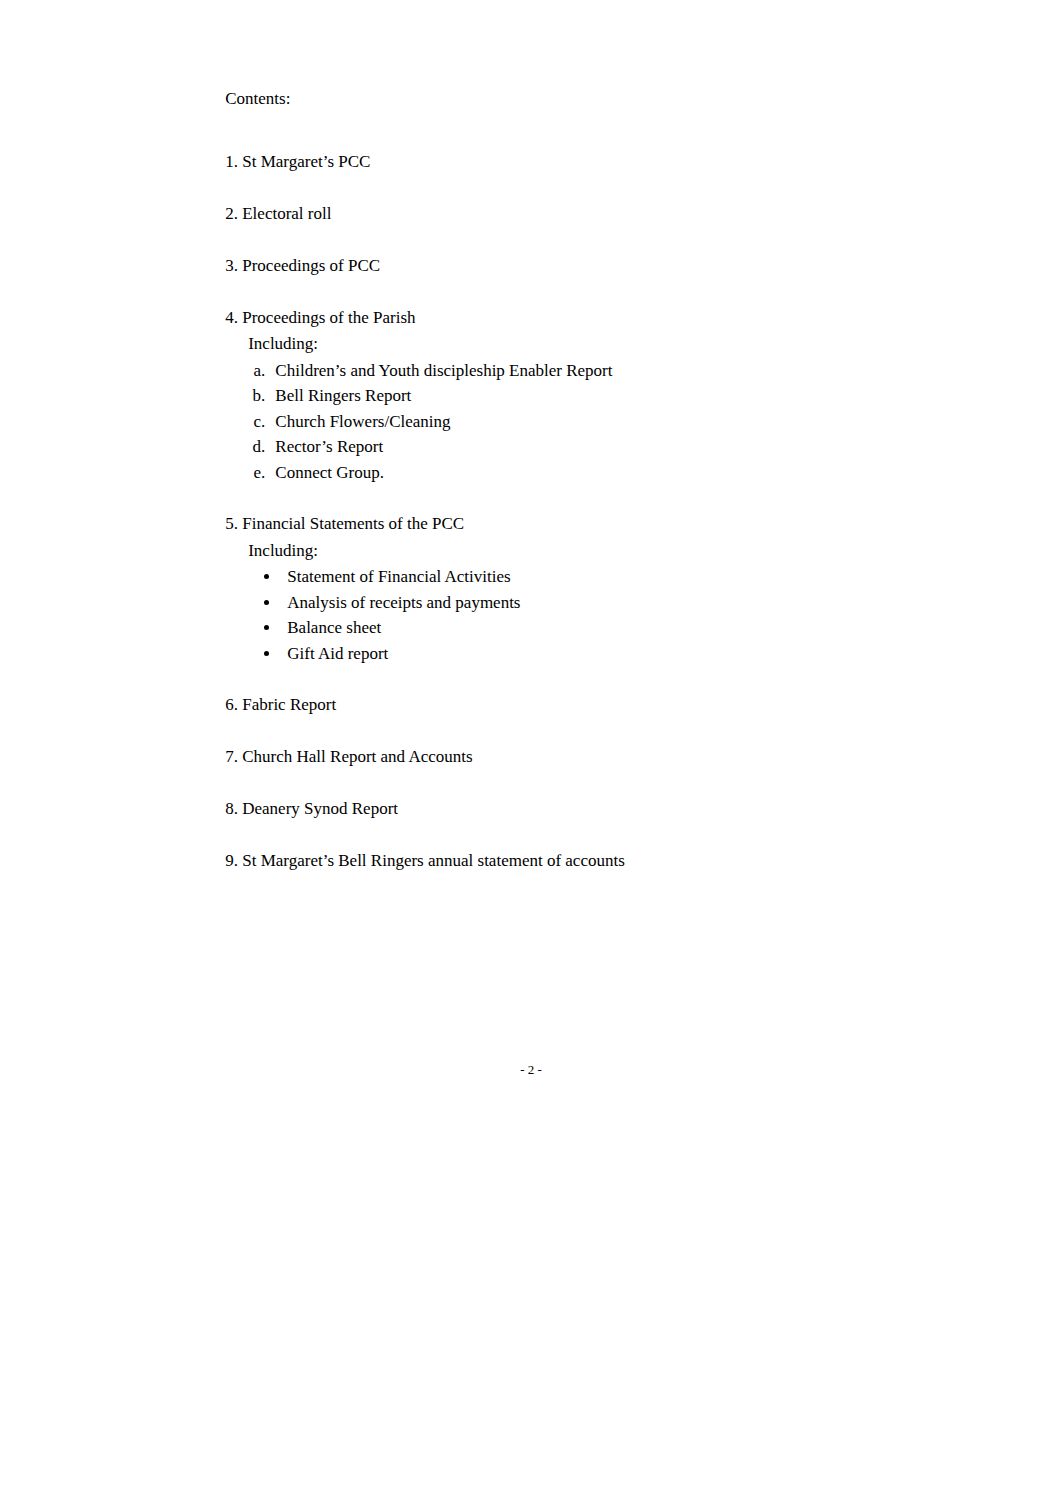Contents:
1. St Margaret’s PCC
2. Electoral roll
3. Proceedings of PCC
4. Proceedings of the Parish
Including:
Children’s and Youth discipleship Enabler Report
Bell Ringers Report
Church Flowers/Cleaning
Rector’s Report
Connect Group.
5. Financial Statements of the PCC
Including:
Statement of Financial Activities
Analysis of receipts and payments
Balance sheet
Gift Aid report
6. Fabric Report
7. Church Hall Report and Accounts
8. Deanery Synod Report
9. St Margaret’s Bell Ringers annual statement of accounts
- 2 -